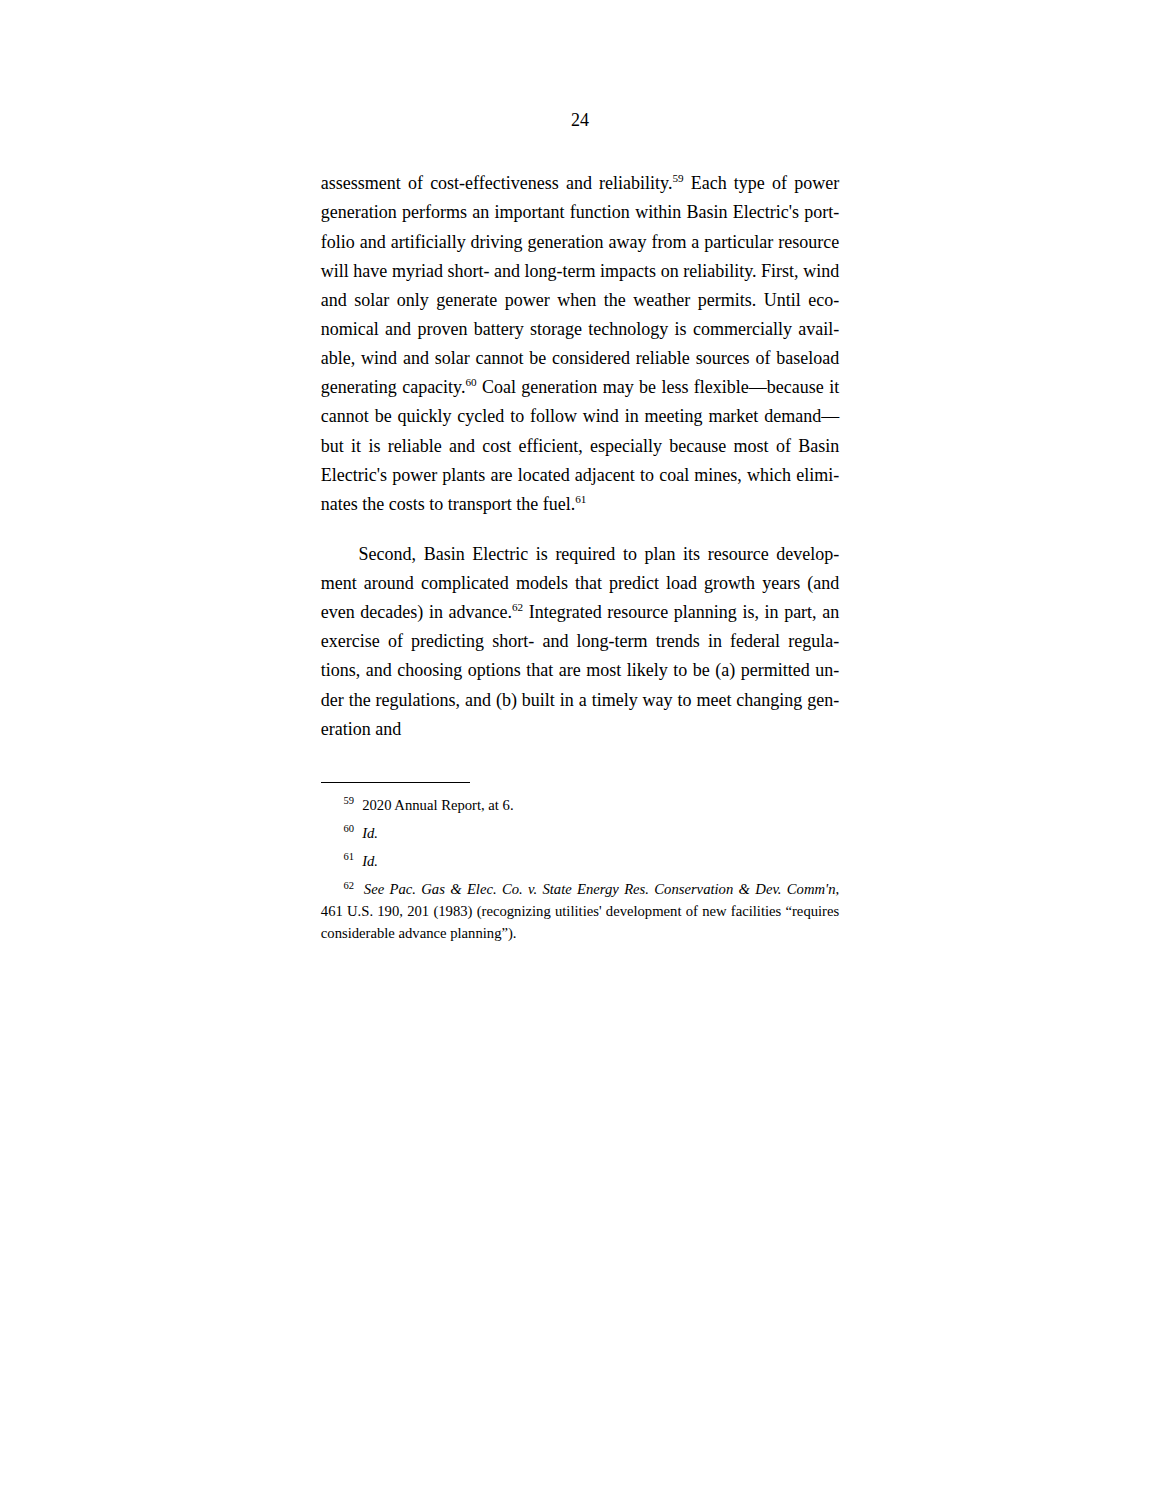24
assessment of cost-effectiveness and reliability.59 Each type of power generation performs an important function within Basin Electric's portfolio and artificially driving generation away from a particular resource will have myriad short- and long-term impacts on reliability. First, wind and solar only generate power when the weather permits. Until economical and proven battery storage technology is commercially available, wind and solar cannot be considered reliable sources of baseload generating capacity.60 Coal generation may be less flexible—because it cannot be quickly cycled to follow wind in meeting market demand—but it is reliable and cost efficient, especially because most of Basin Electric's power plants are located adjacent to coal mines, which eliminates the costs to transport the fuel.61
Second, Basin Electric is required to plan its resource development around complicated models that predict load growth years (and even decades) in advance.62 Integrated resource planning is, in part, an exercise of predicting short- and long-term trends in federal regulations, and choosing options that are most likely to be (a) permitted under the regulations, and (b) built in a timely way to meet changing generation and
59 2020 Annual Report, at 6.
60 Id.
61 Id.
62 See Pac. Gas & Elec. Co. v. State Energy Res. Conservation & Dev. Comm'n, 461 U.S. 190, 201 (1983) (recognizing utilities' development of new facilities “requires considerable advance planning”).